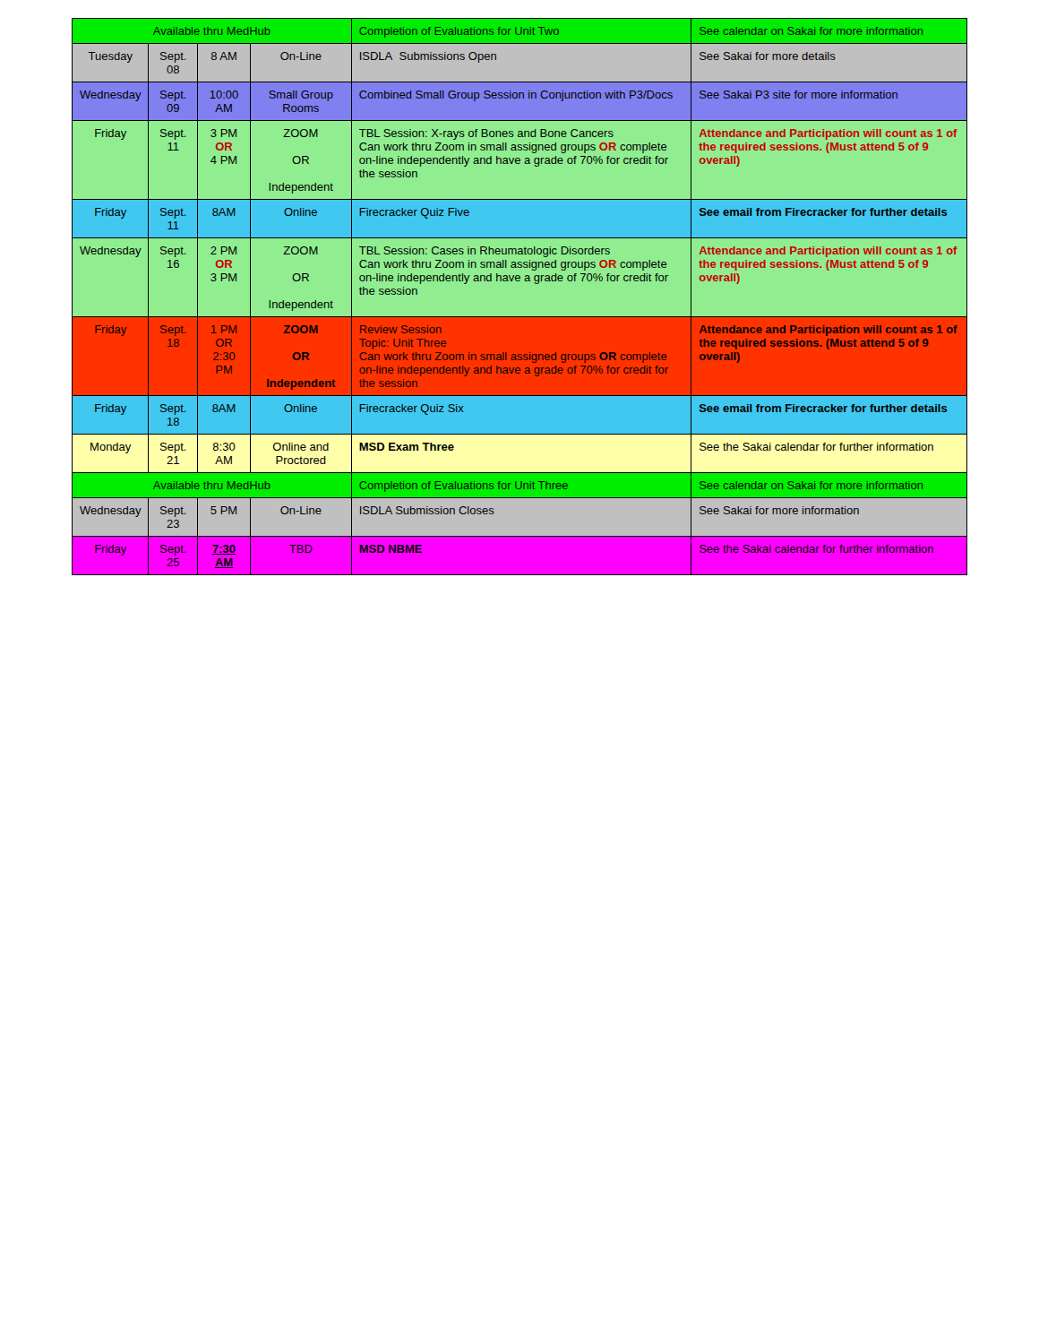| Available thru MedHub | Completion of Evaluations for Unit Two | See calendar on Sakai for more information |
| Tuesday | Sept. 08 | 8 AM | On-Line | ISDLA Submissions Open | See Sakai for more details |
| Wednesday | Sept. 09 | 10:00 AM | Small Group Rooms | Combined Small Group Session in Conjunction with P3/Docs | See Sakai P3 site for more information |
| Friday | Sept. 11 | 3 PM OR 4 PM | ZOOM OR Independent | TBL Session: X-rays of Bones and Bone Cancers Can work thru Zoom in small assigned groups OR complete on-line independently and have a grade of 70% for credit for the session | Attendance and Participation will count as 1 of the required sessions. (Must attend 5 of 9 overall) |
| Friday | Sept. 11 | 8AM | Online | Firecracker Quiz Five | See email from Firecracker for further details |
| Wednesday | Sept. 16 | 2 PM OR 3 PM | ZOOM OR Independent | TBL Session: Cases in Rheumatologic Disorders Can work thru Zoom in small assigned groups OR complete on-line independently and have a grade of 70% for credit for the session | Attendance and Participation will count as 1 of the required sessions. (Must attend 5 of 9 overall) |
| Friday | Sept. 18 | 1 PM OR 2:30 PM | ZOOM OR Independent | Review Session Topic: Unit Three Can work thru Zoom in small assigned groups OR complete on-line independently and have a grade of 70% for credit for the session | Attendance and Participation will count as 1 of the required sessions. (Must attend 5 of 9 overall) |
| Friday | Sept. 18 | 8AM | Online | Firecracker Quiz Six | See email from Firecracker for further details |
| Monday | Sept. 21 | 8:30 AM | Online and Proctored | MSD Exam Three | See the Sakai calendar for further information |
| Available thru MedHub | Completion of Evaluations for Unit Three | See calendar on Sakai for more information |
| Wednesday | Sept. 23 | 5 PM | On-Line | ISDLA Submission Closes | See Sakai for more information |
| Friday | Sept. 25 | 7:30 AM | TBD | MSD NBME | See the Sakai calendar for further information |